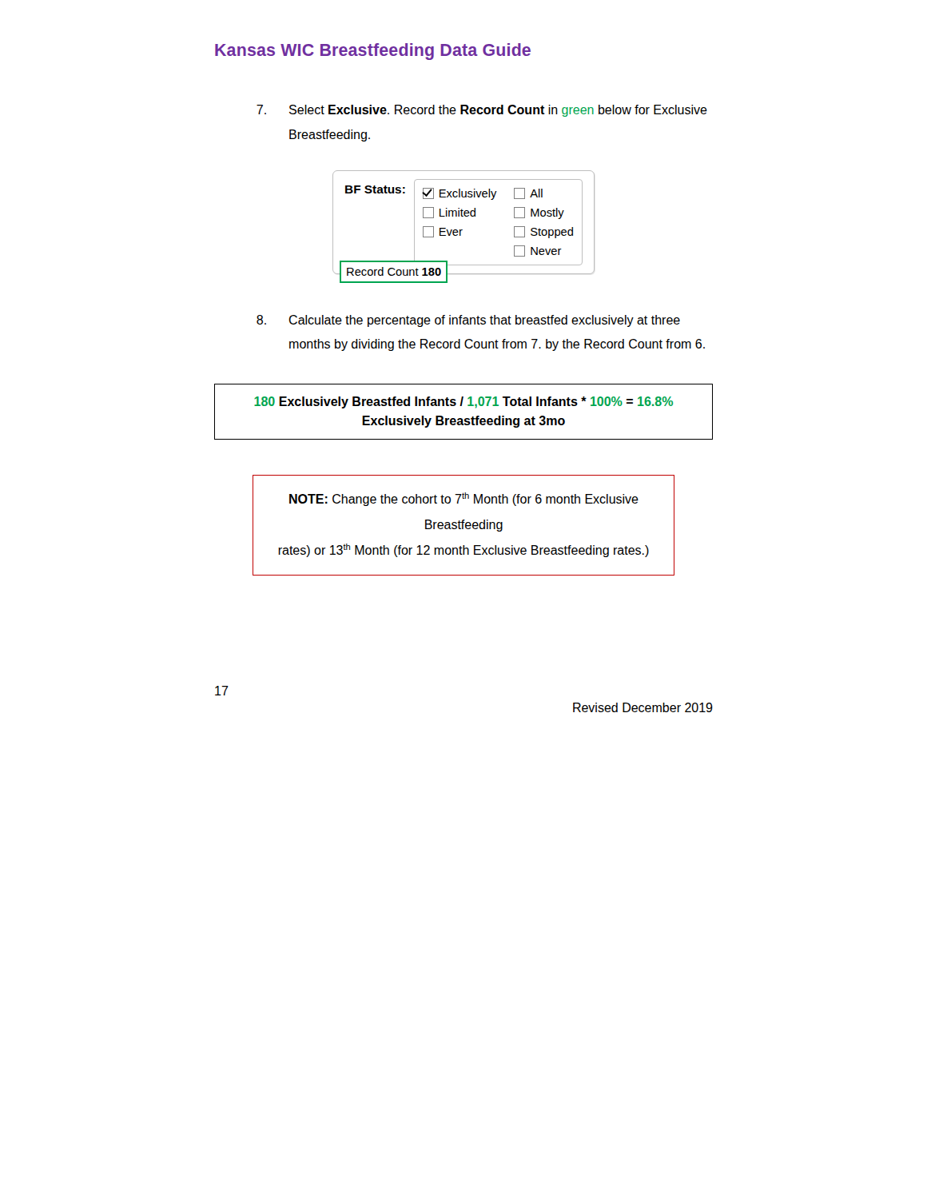Kansas WIC Breastfeeding Data Guide
7. Select Exclusive. Record the Record Count in green below for Exclusive Breastfeeding.
BF Status:
Exclusively
All
Limited
Mostly
Ever
Stopped
Never
Record Count 180
8. Calculate the percentage of infants that breastfed exclusively at three months by dividing the Record Count from 7. by the Record Count from 6.
180 Exclusively Breastfed Infants / 1,071 Total Infants * 100% = 16.8% Exclusively Breastfeeding at 3mo
NOTE: Change the cohort to 7th Month (for 6 month Exclusive Breastfeeding
rates) or 13th Month (for 12 month Exclusive Breastfeeding rates.)
17
Revised December 2019